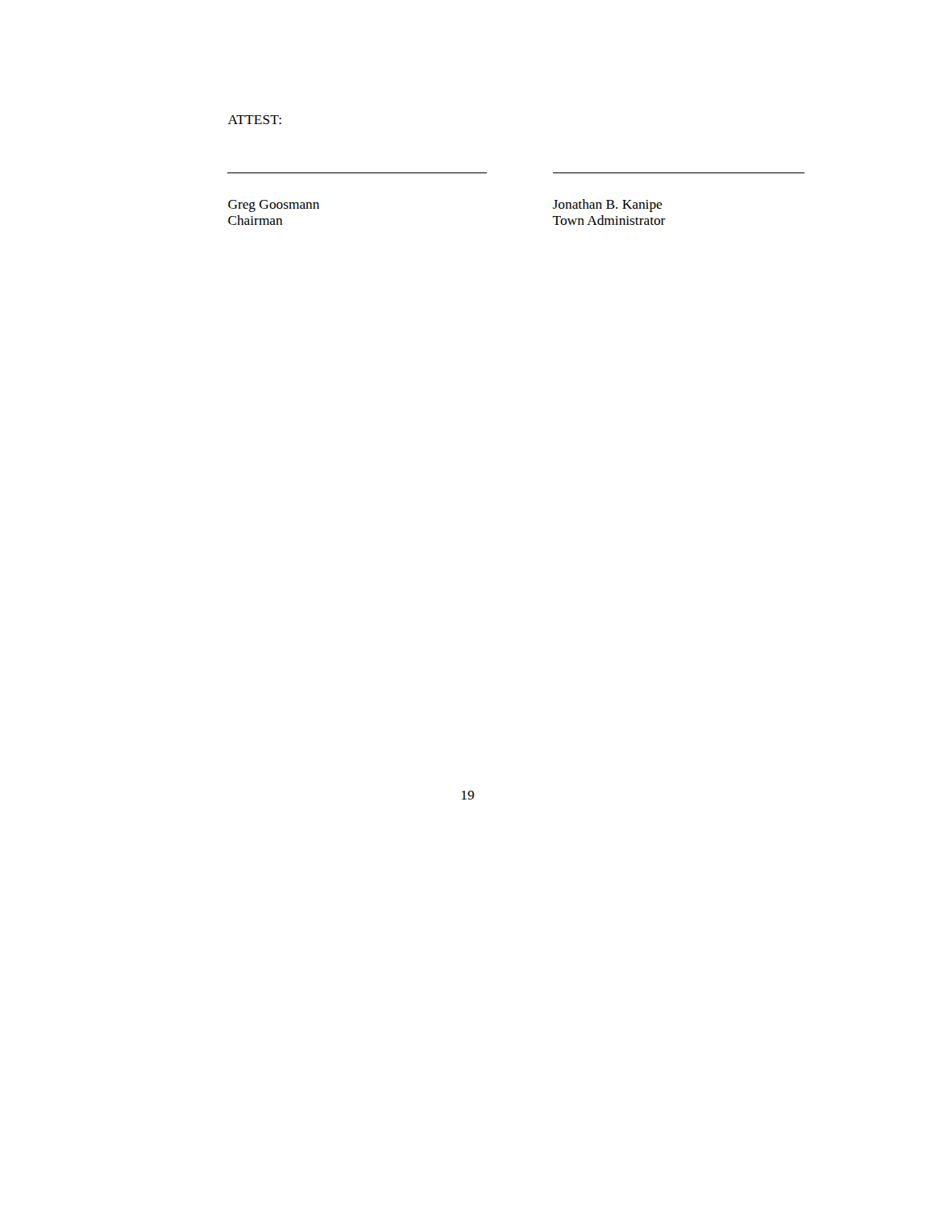ATTEST:
| Greg Goosmann Chairman | | Jonathan B. Kanipe Town Administrator |
19